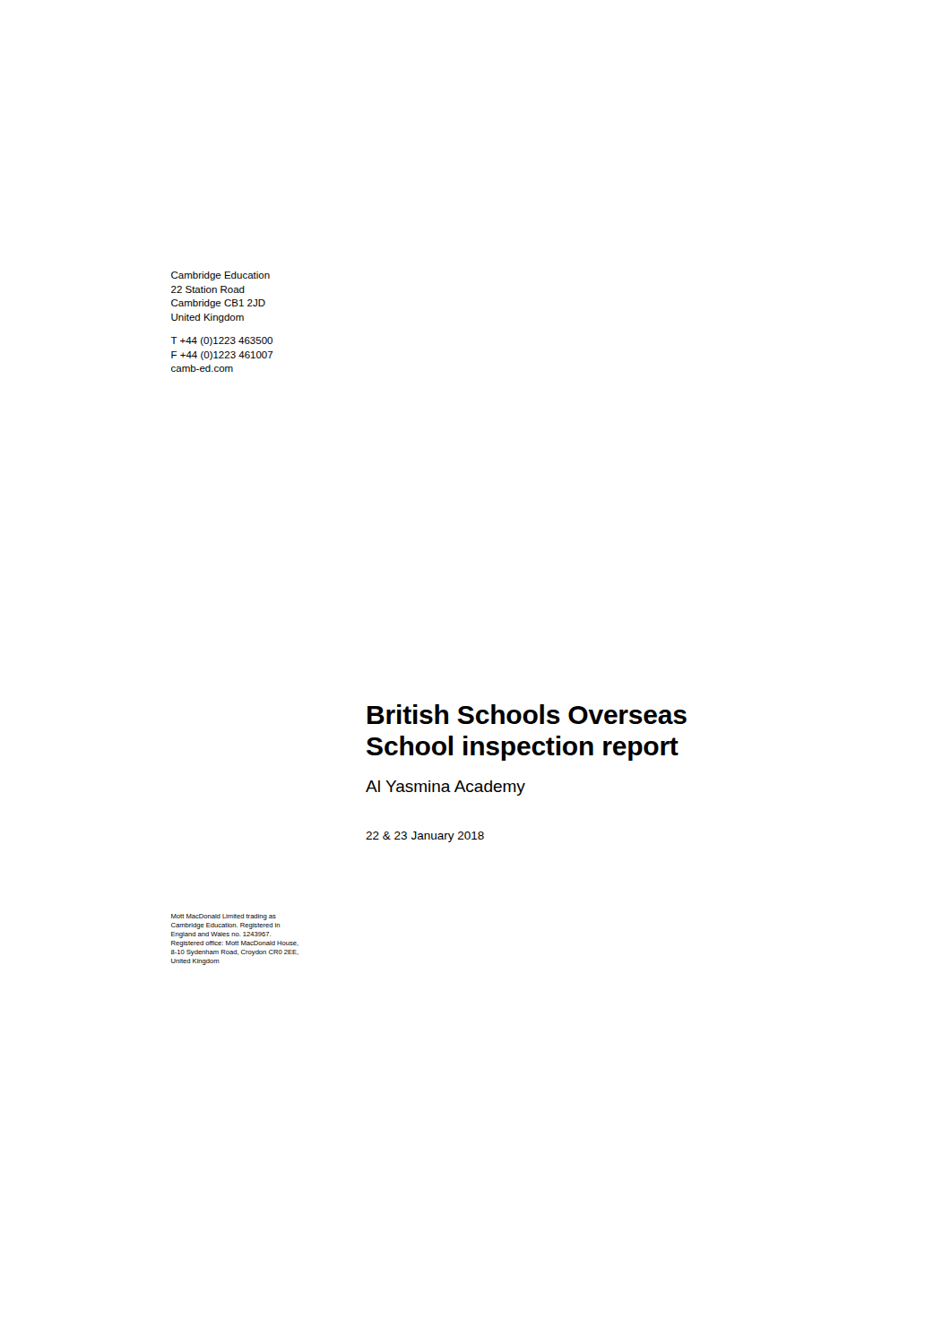Cambridge Education
22 Station Road
Cambridge CB1 2JD
United Kingdom
T +44 (0)1223 463500
F +44 (0)1223 461007
camb-ed.com
British Schools Overseas
School inspection report
Al Yasmina Academy
22 & 23 January 2018
Mott MacDonald Limited trading as
Cambridge Education. Registered in
England and Wales no. 1243967.
Registered office: Mott MacDonald House,
8-10 Sydenham Road, Croydon CR0 2EE,
United Kingdom